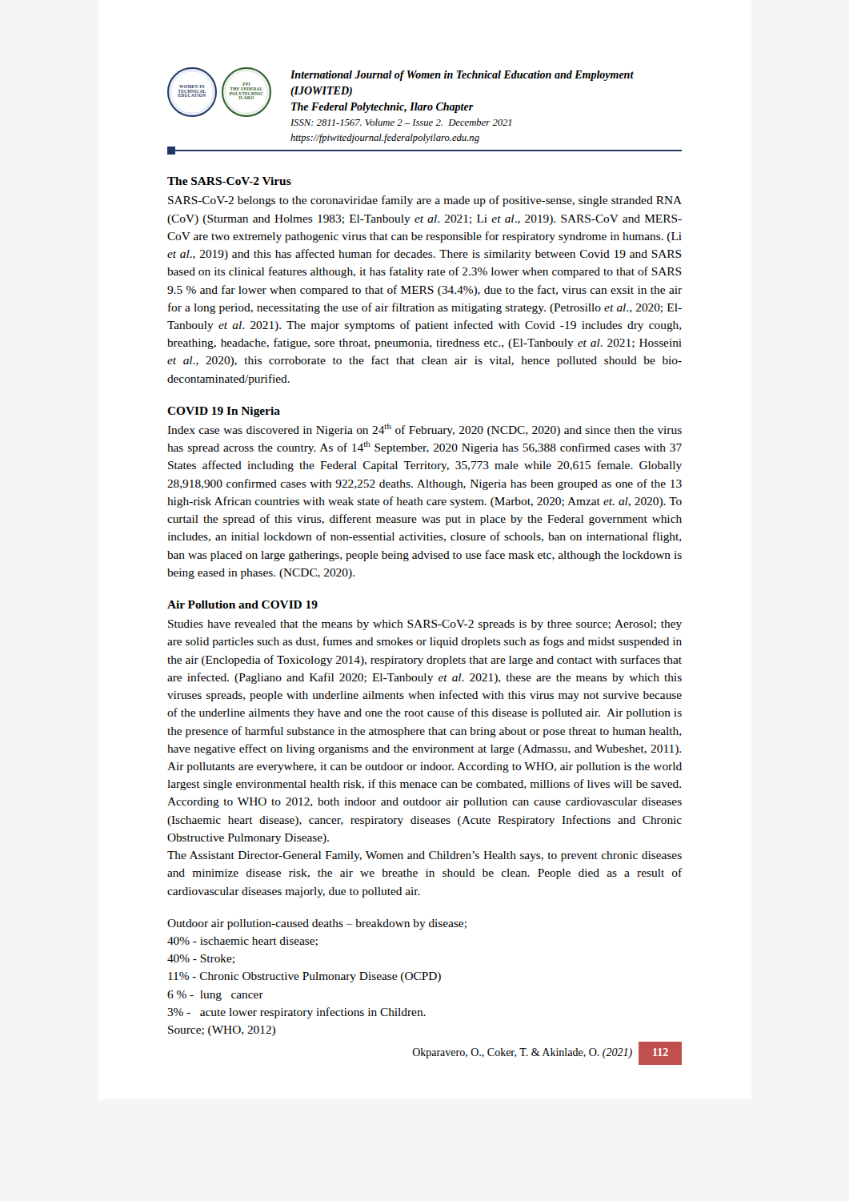WOMEN IN TECHNICAL EDUCATION
FPI
THE FEDERAL POLYTECHNIC ILARO
International Journal of Women in Technical Education and Employment (IJOWITED)
The Federal Polytechnic, Ilaro Chapter
ISSN: 2811-1567. Volume 2 – Issue 2. December 2021
https://fpiwitedjournal.federalpolyilaro.edu.ng
The SARS-CoV-2 Virus
SARS-CoV-2 belongs to the coronaviridae family are a made up of positive-sense, single stranded RNA (CoV) (Sturman and Holmes 1983; El-Tanbouly et al. 2021; Li et al., 2019). SARS-CoV and MERS-CoV are two extremely pathogenic virus that can be responsible for respiratory syndrome in humans. (Li et al., 2019) and this has affected human for decades. There is similarity between Covid 19 and SARS based on its clinical features although, it has fatality rate of 2.3% lower when compared to that of SARS 9.5 % and far lower when compared to that of MERS (34.4%), due to the fact, virus can exsit in the air for a long period, necessitating the use of air filtration as mitigating strategy. (Petrosillo et al., 2020; El-Tanbouly et al. 2021). The major symptoms of patient infected with Covid -19 includes dry cough, breathing, headache, fatigue, sore throat, pneumonia, tiredness etc., (El-Tanbouly et al. 2021; Hosseini et al., 2020), this corroborate to the fact that clean air is vital, hence polluted should be bio-decontaminated/purified.
COVID 19 In Nigeria
Index case was discovered in Nigeria on 24th of February, 2020 (NCDC, 2020) and since then the virus has spread across the country. As of 14th September, 2020 Nigeria has 56,388 confirmed cases with 37 States affected including the Federal Capital Territory, 35,773 male while 20,615 female. Globally 28,918,900 confirmed cases with 922,252 deaths. Although, Nigeria has been grouped as one of the 13 high-risk African countries with weak state of heath care system. (Marbot, 2020; Amzat et. al, 2020). To curtail the spread of this virus, different measure was put in place by the Federal government which includes, an initial lockdown of non-essential activities, closure of schools, ban on international flight, ban was placed on large gatherings, people being advised to use face mask etc, although the lockdown is being eased in phases. (NCDC, 2020).
Air Pollution and COVID 19
Studies have revealed that the means by which SARS-CoV-2 spreads is by three source; Aerosol; they are solid particles such as dust, fumes and smokes or liquid droplets such as fogs and midst suspended in the air (Enclopedia of Toxicology 2014), respiratory droplets that are large and contact with surfaces that are infected. (Pagliano and Kafil 2020; El-Tanbouly et al. 2021), these are the means by which this viruses spreads, people with underline ailments when infected with this virus may not survive because of the underline ailments they have and one the root cause of this disease is polluted air. Air pollution is the presence of harmful substance in the atmosphere that can bring about or pose threat to human health, have negative effect on living organisms and the environment at large (Admassu, and Wubeshet, 2011). Air pollutants are everywhere, it can be outdoor or indoor. According to WHO, air pollution is the world largest single environmental health risk, if this menace can be combated, millions of lives will be saved. According to WHO to 2012, both indoor and outdoor air pollution can cause cardiovascular diseases (Ischaemic heart disease), cancer, respiratory diseases (Acute Respiratory Infections and Chronic Obstructive Pulmonary Disease).
The Assistant Director-General Family, Women and Children’s Health says, to prevent chronic diseases and minimize disease risk, the air we breathe in should be clean. People died as a result of cardiovascular diseases majorly, due to polluted air.
Outdoor air pollution-caused deaths – breakdown by disease;
40% - ischaemic heart disease;
40% - Stroke;
11% - Chronic Obstructive Pulmonary Disease (OCPD)
6 % - lung cancer
3% - acute lower respiratory infections in Children.
Source; (WHO, 2012)
Okparavero, O., Coker, T. & Akinlade, O. (2021)
112